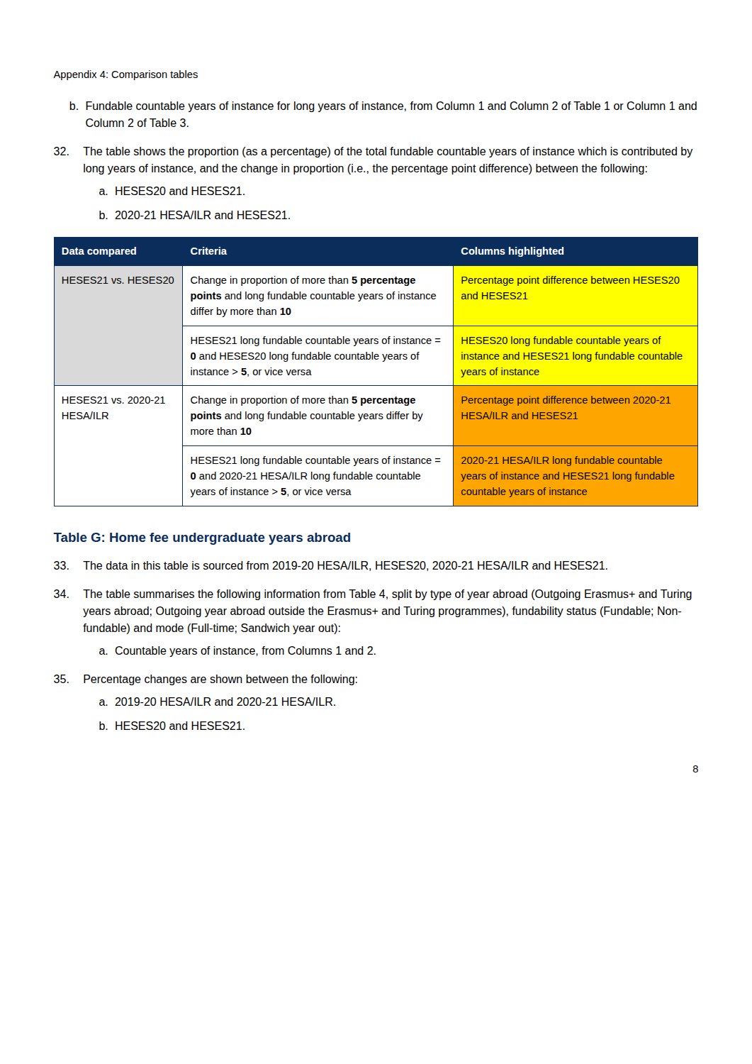Appendix 4: Comparison tables
Fundable countable years of instance for long years of instance, from Column 1 and Column 2 of Table 1 or Column 1 and Column 2 of Table 3.
The table shows the proportion (as a percentage) of the total fundable countable years of instance which is contributed by long years of instance, and the change in proportion (i.e., the percentage point difference) between the following:
HESES20 and HESES21.
2020-21 HESA/ILR and HESES21.
| Data compared | Criteria | Columns highlighted |
| --- | --- | --- |
| HESES21 vs. HESES20 | Change in proportion of more than 5 percentage points and long fundable countable years of instance differ by more than 10 | Percentage point difference between HESES20 and HESES21 |
| HESES21 long fundable countable years of instance = 0 and HESES20 long fundable countable years of instance > 5 , or vice versa | HESES20 long fundable countable years of instance and HESES21 long fundable countable years of instance |
| HESES21 vs. 2020-21 HESA/ILR | Change in proportion of more than 5 percentage points and long fundable countable years differ by more than 10 | Percentage point difference between 2020-21 HESA/ILR and HESES21 |
| HESES21 long fundable countable years of instance = 0 and 2020-21 HESA/ILR long fundable countable years of instance > 5 , or vice versa | 2020-21 HESA/ILR long fundable countable years of instance and HESES21 long fundable countable years of instance |
Table G: Home fee undergraduate years abroad
The data in this table is sourced from 2019-20 HESA/ILR, HESES20, 2020-21 HESA/ILR and HESES21.
The table summarises the following information from Table 4, split by type of year abroad (Outgoing Erasmus+ and Turing years abroad; Outgoing year abroad outside the Erasmus+ and Turing programmes), fundability status (Fundable; Non-fundable) and mode (Full-time; Sandwich year out):
Countable years of instance, from Columns 1 and 2.
Percentage changes are shown between the following:
2019-20 HESA/ILR and 2020-21 HESA/ILR.
HESES20 and HESES21.
8